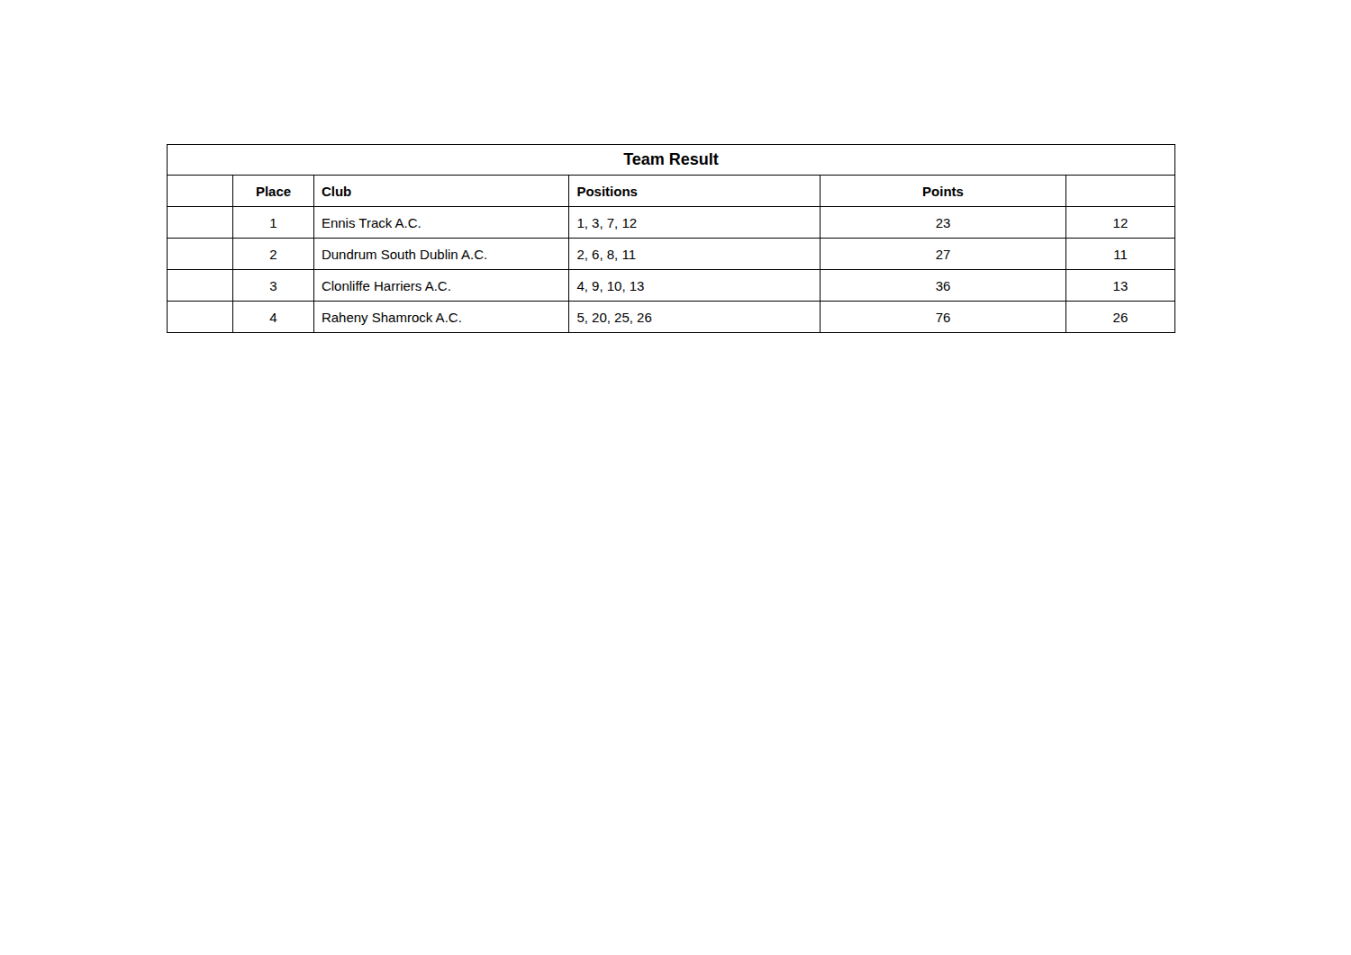Team Result
| | Place | Club | Positions | Points | |
| | 1 | Ennis Track A.C. | 1, 3, 7, 12 | 23 | 12 |
| | 2 | Dundrum South Dublin A.C. | 2, 6, 8, 11 | 27 | 11 |
| | 3 | Clonliffe Harriers A.C. | 4, 9, 10, 13 | 36 | 13 |
| | 4 | Raheny Shamrock A.C. | 5, 20, 25, 26 | 76 | 26 |